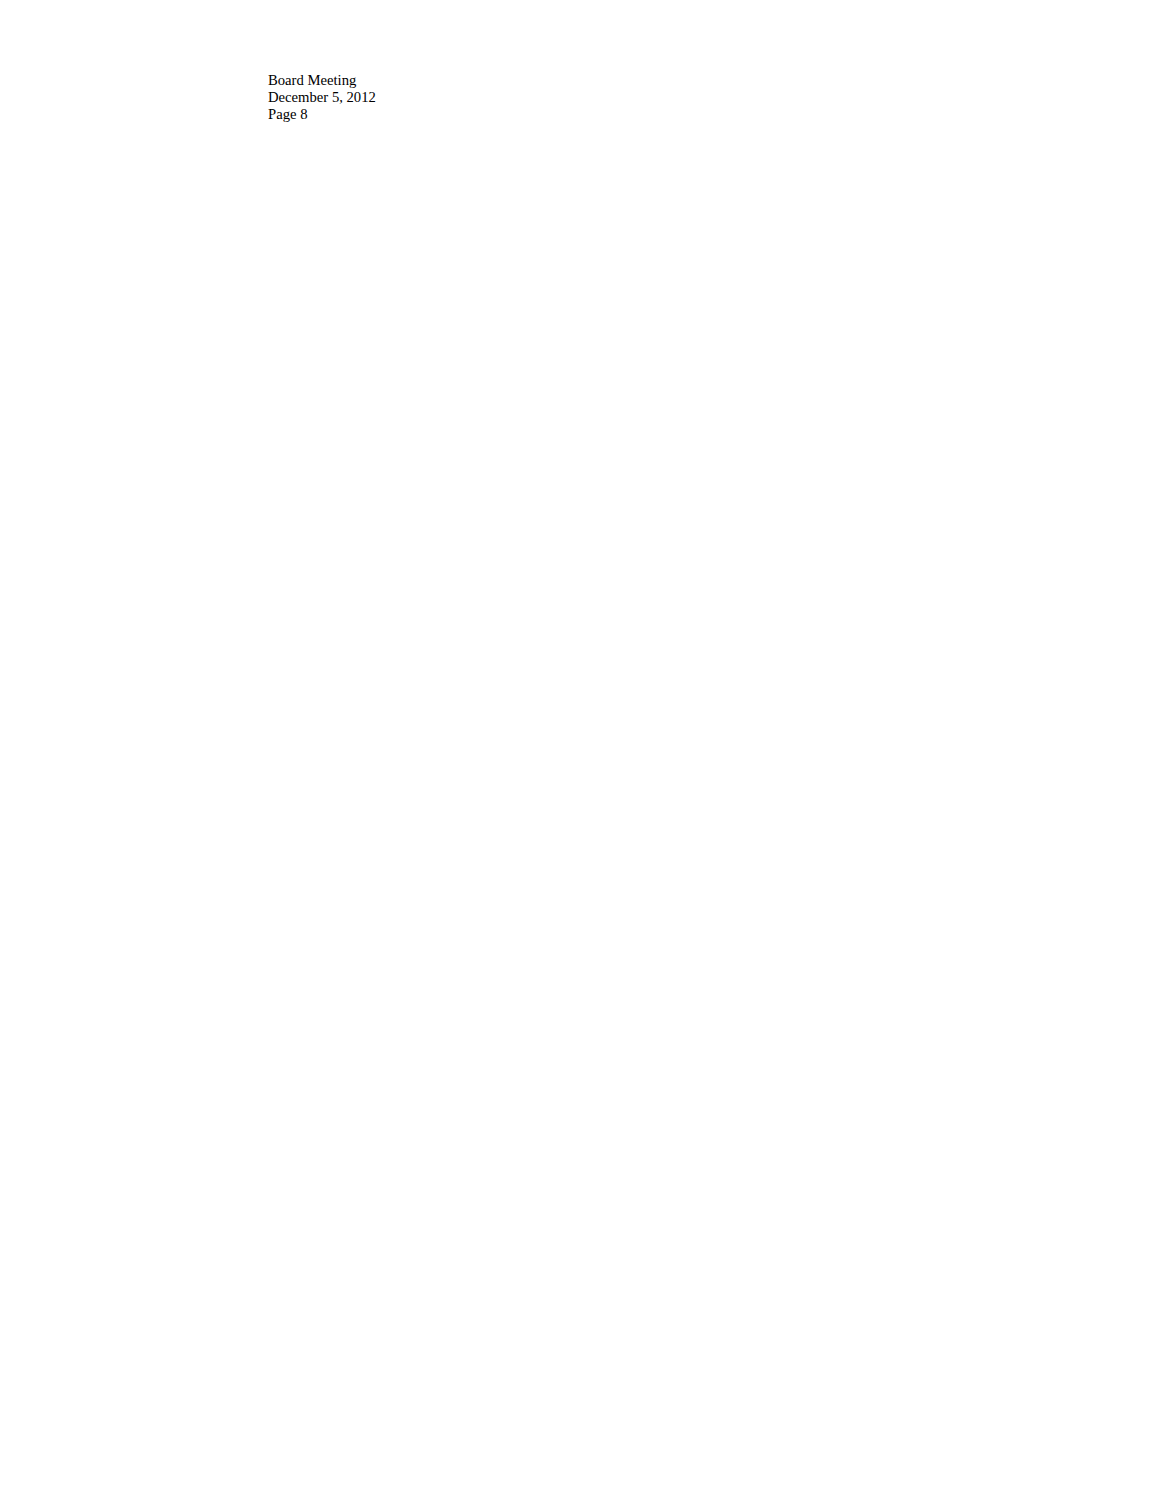Board Meeting
December 5, 2012
Page 8